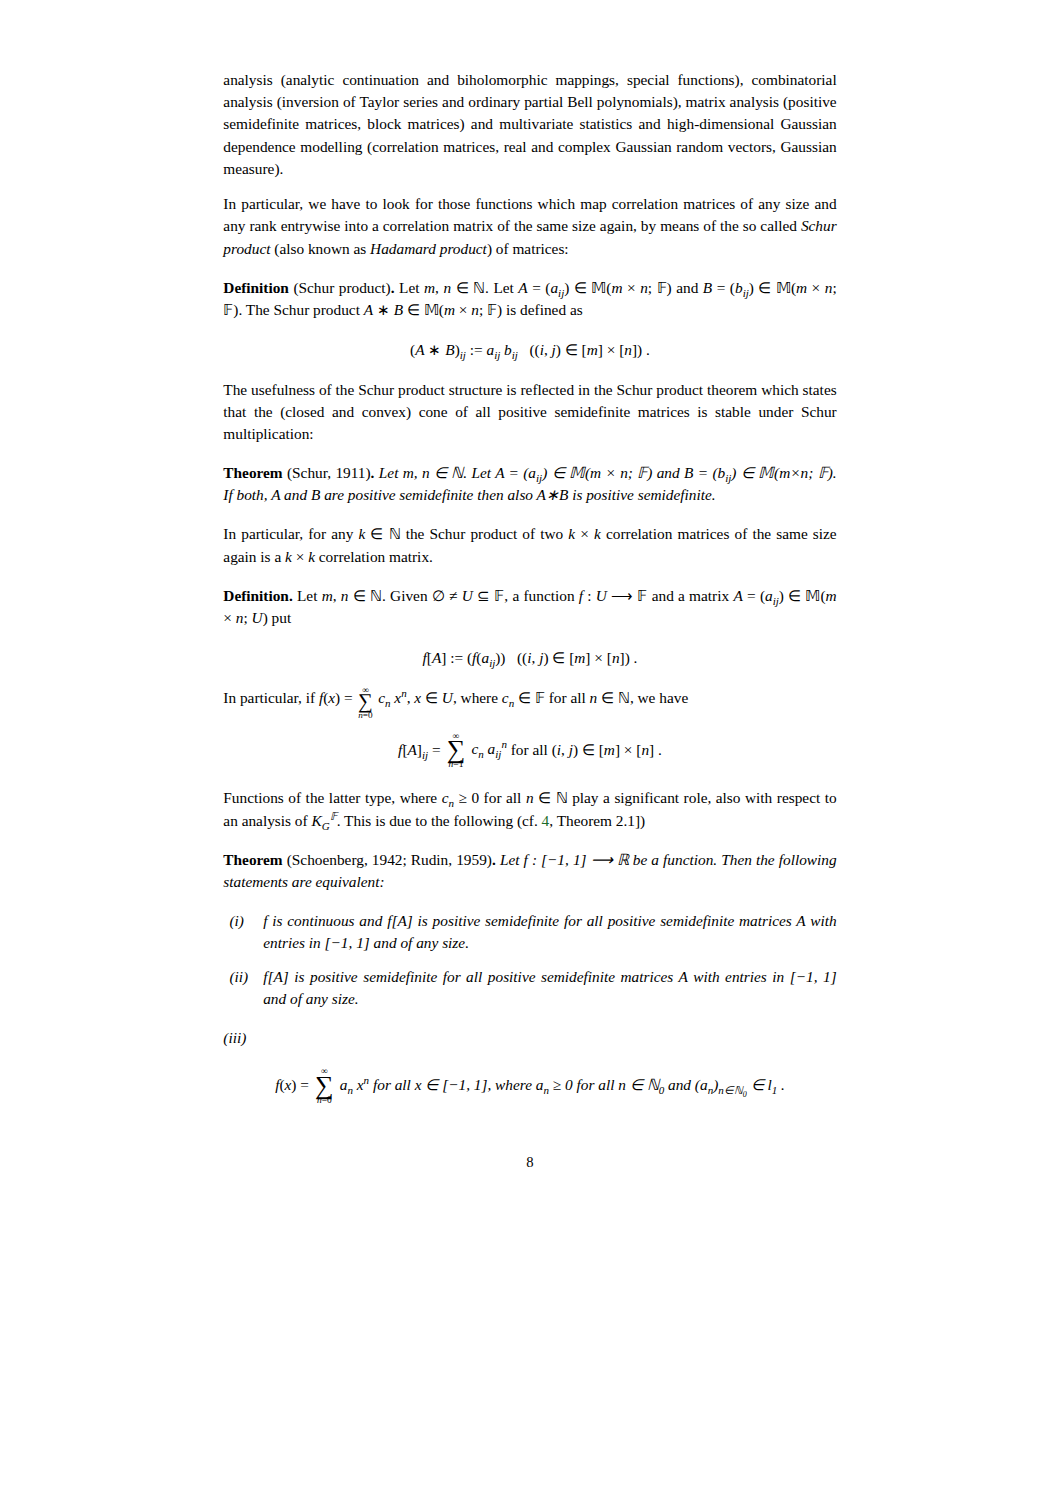analysis (analytic continuation and biholomorphic mappings, special functions), combinatorial analysis (inversion of Taylor series and ordinary partial Bell polynomials), matrix analysis (positive semidefinite matrices, block matrices) and multivariate statistics and high-dimensional Gaussian dependence modelling (correlation matrices, real and complex Gaussian random vectors, Gaussian measure).
In particular, we have to look for those functions which map correlation matrices of any size and any rank entrywise into a correlation matrix of the same size again, by means of the so called Schur product (also known as Hadamard product) of matrices:
Definition (Schur product). Let m, n ∈ ℕ. Let A = (aij) ∈ 𝕄(m × n; 𝔽) and B = (bij) ∈ 𝕄(m × n; 𝔽). The Schur product A ∗ B ∈ 𝕄(m × n; 𝔽) is defined as
(A ∗ B)ij := aij bij ((i, j) ∈ [m] × [n]) .
The usefulness of the Schur product structure is reflected in the Schur product theorem which states that the (closed and convex) cone of all positive semidefinite matrices is stable under Schur multiplication:
Theorem (Schur, 1911). Let m, n ∈ ℕ. Let A = (aij) ∈ 𝕄(m × n; 𝔽) and B = (bij) ∈ 𝕄(m×n; 𝔽). If both, A and B are positive semidefinite then also A∗B is positive semidefinite.
In particular, for any k ∈ ℕ the Schur product of two k × k correlation matrices of the same size again is a k × k correlation matrix.
Definition. Let m, n ∈ ℕ. Given ∅ ≠ U ⊆ 𝔽, a function f : U ⟶ 𝔽 and a matrix A = (aij) ∈ 𝕄(m × n; U) put
f[A] := (f(aij)) ((i, j) ∈ [m] × [n]) .
In particular, if f(x) = ∞∑n=0 cn xn, x ∈ U, where cn ∈ 𝔽 for all n ∈ ℕ, we have
f[A]ij = ∞∑n=1 cn aijn for all (i, j) ∈ [m] × [n] .
Functions of the latter type, where cn ≥ 0 for all n ∈ ℕ play a significant role, also with respect to an analysis of KG𝔽. This is due to the following (cf. 4, Theorem 2.1])
Theorem (Schoenberg, 1942; Rudin, 1959). Let f : [−1, 1] ⟶ ℝ be a function. Then the following statements are equivalent:
(i) f is continuous and f[A] is positive semidefinite for all positive semidefinite matrices A with entries in [−1, 1] and of any size.
(ii) f[A] is positive semidefinite for all positive semidefinite matrices A with entries in [−1, 1] and of any size.
(iii)
f(x) = ∞∑n=0 an xn for all x ∈ [−1, 1], where an ≥ 0 for all n ∈ ℕ0 and (an)n∈ℕ0 ∈ l1 .
8